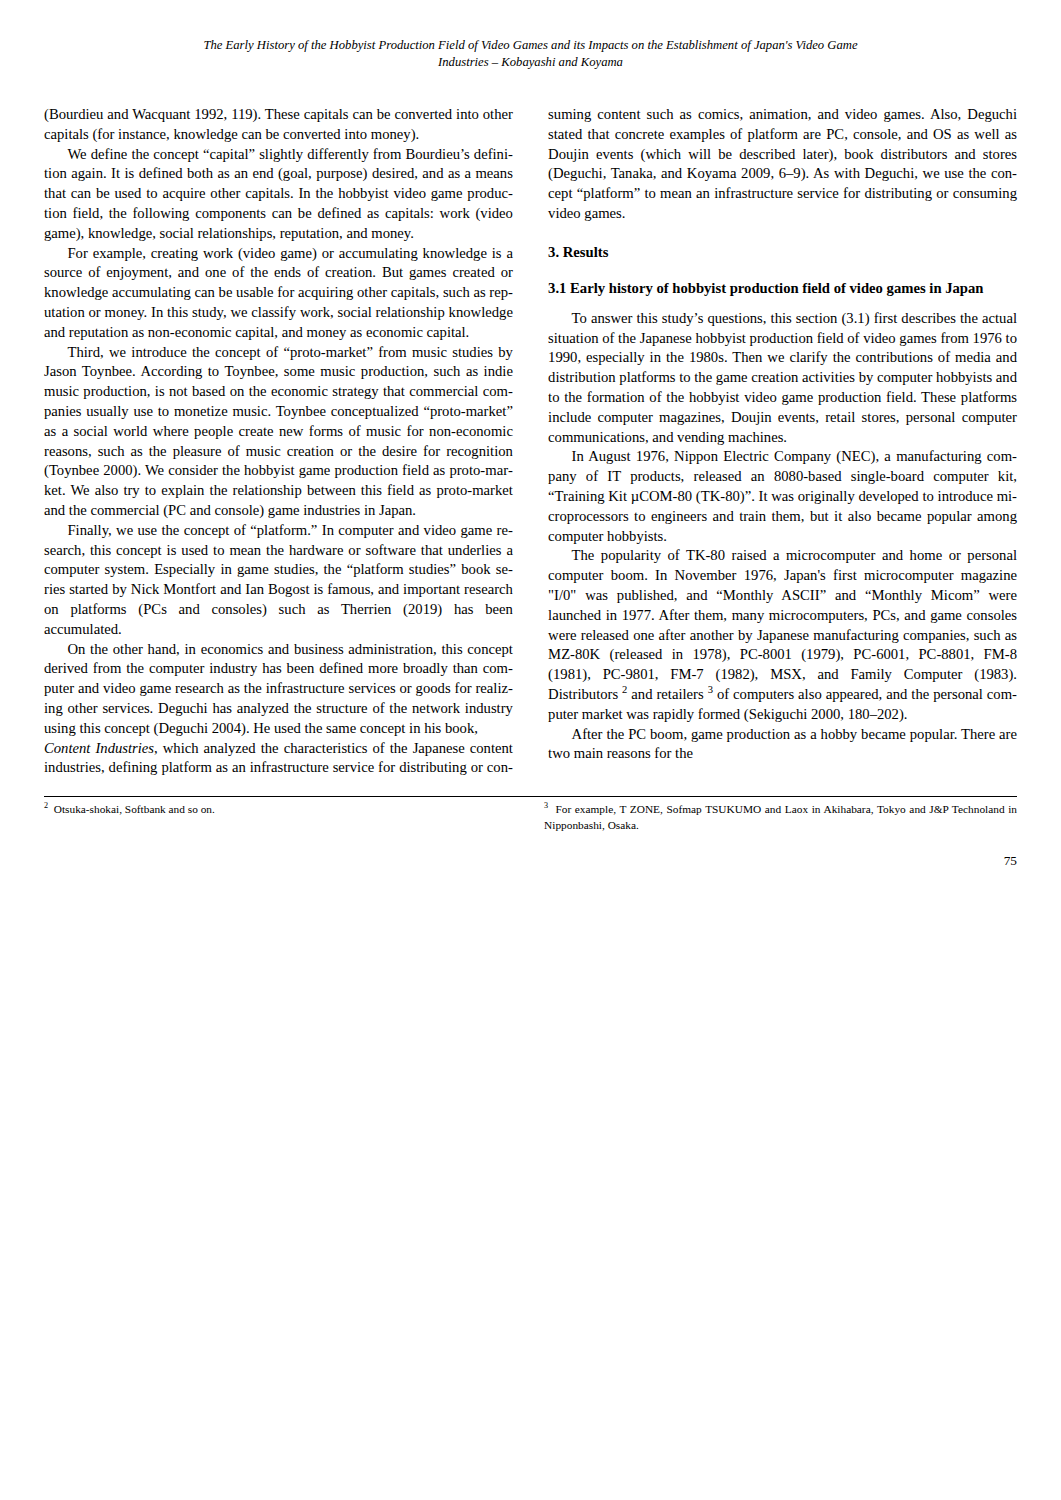The Early History of the Hobbyist Production Field of Video Games and its Impacts on the Establishment of Japan's Video Game
Industries – Kobayashi and Koyama
(Bourdieu and Wacquant 1992, 119). These capitals can be converted into other capitals (for instance, knowledge can be converted into money).
We define the concept “capital” slightly differently from Bourdieu’s definition again. It is defined both as an end (goal, purpose) desired, and as a means that can be used to acquire other capitals. In the hobbyist video game production field, the following components can be defined as capitals: work (video game), knowledge, social relationships, reputation, and money.
For example, creating work (video game) or accumulating knowledge is a source of enjoyment, and one of the ends of creation. But games created or knowledge accumulating can be usable for acquiring other capitals, such as reputation or money. In this study, we classify work, social relationship knowledge and reputation as non-economic capital, and money as economic capital.
Third, we introduce the concept of “proto-market” from music studies by Jason Toynbee. According to Toynbee, some music production, such as indie music production, is not based on the economic strategy that commercial companies usually use to monetize music. Toynbee conceptualized “proto-market” as a social world where people create new forms of music for non-economic reasons, such as the pleasure of music creation or the desire for recognition (Toynbee 2000). We consider the hobbyist game production field as proto-market. We also try to explain the relationship between this field as proto-market and the commercial (PC and console) game industries in Japan.
Finally, we use the concept of “platform.” In computer and video game research, this concept is used to mean the hardware or software that underlies a computer system. Especially in game studies, the “platform studies” book series started by Nick Montfort and Ian Bogost is famous, and important research on platforms (PCs and consoles) such as Therrien (2019) has been accumulated.
On the other hand, in economics and business administration, this concept derived from the computer industry has been defined more broadly than computer and video game research as the infrastructure services or goods for realizing other services. Deguchi has analyzed the structure of the network industry using this concept (Deguchi 2004). He used the same concept in his book,
Content Industries, which analyzed the characteristics of the Japanese content industries, defining platform as an infrastructure service for distributing or consuming content such as comics, animation, and video games. Also, Deguchi stated that concrete examples of platform are PC, console, and OS as well as Doujin events (which will be described later), book distributors and stores (Deguchi, Tanaka, and Koyama 2009, 6–9). As with Deguchi, we use the concept “platform” to mean an infrastructure service for distributing or consuming video games.
3. Results
3.1 Early history of hobbyist production field of video games in Japan
To answer this study’s questions, this section (3.1) first describes the actual situation of the Japanese hobbyist production field of video games from 1976 to 1990, especially in the 1980s. Then we clarify the contributions of media and distribution platforms to the game creation activities by computer hobbyists and to the formation of the hobbyist video game production field. These platforms include computer magazines, Doujin events, retail stores, personal computer communications, and vending machines.
In August 1976, Nippon Electric Company (NEC), a manufacturing company of IT products, released an 8080-based single-board computer kit, “Training Kit µCOM-80 (TK-80)”. It was originally developed to introduce microprocessors to engineers and train them, but it also became popular among computer hobbyists.
The popularity of TK-80 raised a microcomputer and home or personal computer boom. In November 1976, Japan's first microcomputer magazine "I/0" was published, and “Monthly ASCII” and “Monthly Micom” were launched in 1977. After them, many microcomputers, PCs, and game consoles were released one after another by Japanese manufacturing companies, such as MZ-80K (released in 1978), PC-8001 (1979), PC-6001, PC-8801, FM-8 (1981), PC-9801, FM-7 (1982), MSX, and Family Computer (1983). Distributors 2 and retailers 3 of computers also appeared, and the personal computer market was rapidly formed (Sekiguchi 2000, 180–202).
After the PC boom, game production as a hobby became popular. There are two main reasons for the
2 Otsuka-shokai, Softbank and so on.
3 For example, T ZONE, Sofmap TSUKUMO and Laox in Akihabara, Tokyo and J&P Technoland in Nipponbashi, Osaka.
75